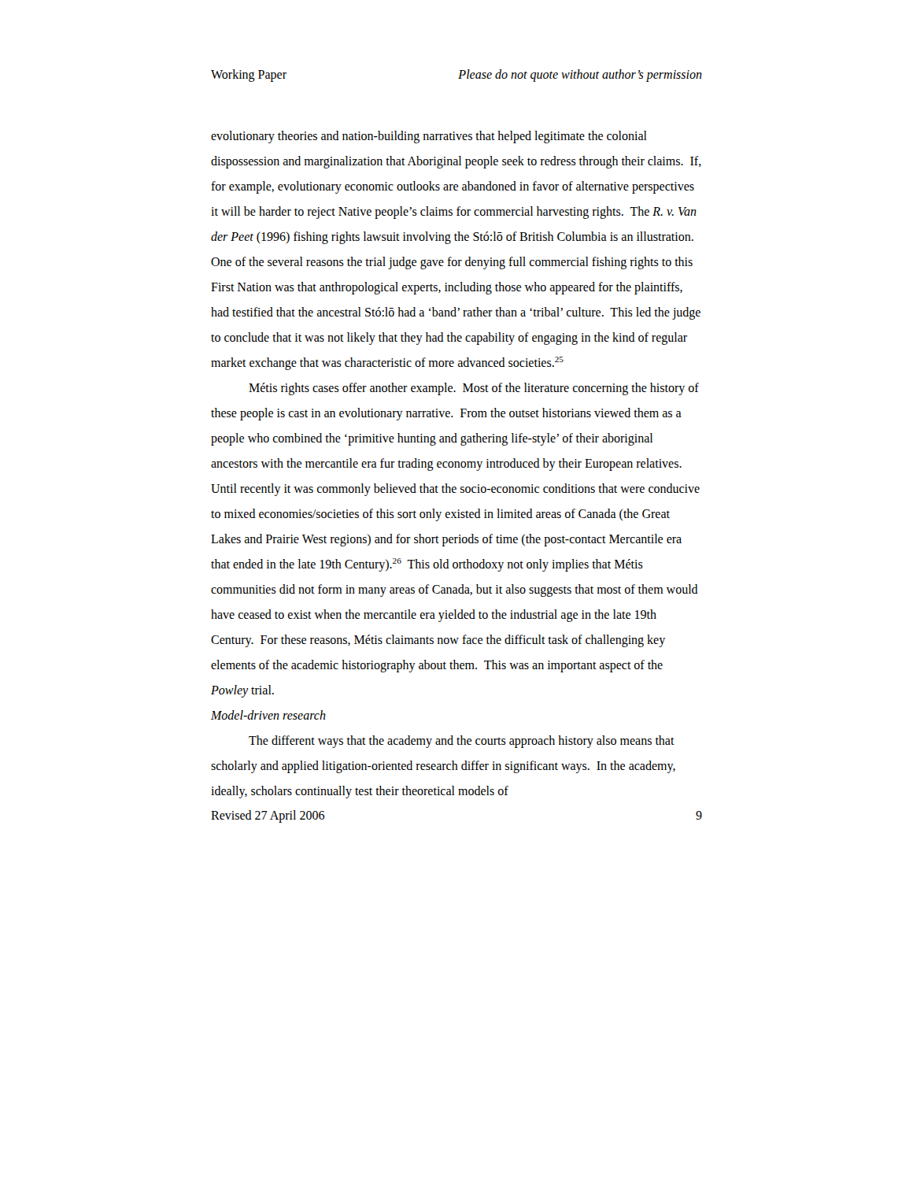Working Paper
Please do not quote without author’s permission
evolutionary theories and nation-building narratives that helped legitimate the colonial dispossession and marginalization that Aboriginal people seek to redress through their claims. If, for example, evolutionary economic outlooks are abandoned in favor of alternative perspectives it will be harder to reject Native people’s claims for commercial harvesting rights. The R. v. Van der Peet (1996) fishing rights lawsuit involving the Stó:lō of British Columbia is an illustration. One of the several reasons the trial judge gave for denying full commercial fishing rights to this First Nation was that anthropological experts, including those who appeared for the plaintiffs, had testified that the ancestral Stó:lō had a ‘band’ rather than a ‘tribal’ culture. This led the judge to conclude that it was not likely that they had the capability of engaging in the kind of regular market exchange that was characteristic of more advanced societies.25
Métis rights cases offer another example. Most of the literature concerning the history of these people is cast in an evolutionary narrative. From the outset historians viewed them as a people who combined the ‘primitive hunting and gathering life-style’ of their aboriginal ancestors with the mercantile era fur trading economy introduced by their European relatives. Until recently it was commonly believed that the socio-economic conditions that were conducive to mixed economies/societies of this sort only existed in limited areas of Canada (the Great Lakes and Prairie West regions) and for short periods of time (the post-contact Mercantile era that ended in the late 19th Century).26 This old orthodoxy not only implies that Métis communities did not form in many areas of Canada, but it also suggests that most of them would have ceased to exist when the mercantile era yielded to the industrial age in the late 19th Century. For these reasons, Métis claimants now face the difficult task of challenging key elements of the academic historiography about them. This was an important aspect of the Powley trial.
Model-driven research
The different ways that the academy and the courts approach history also means that scholarly and applied litigation-oriented research differ in significant ways. In the academy, ideally, scholars continually test their theoretical models of
Revised 27 April 2006
9